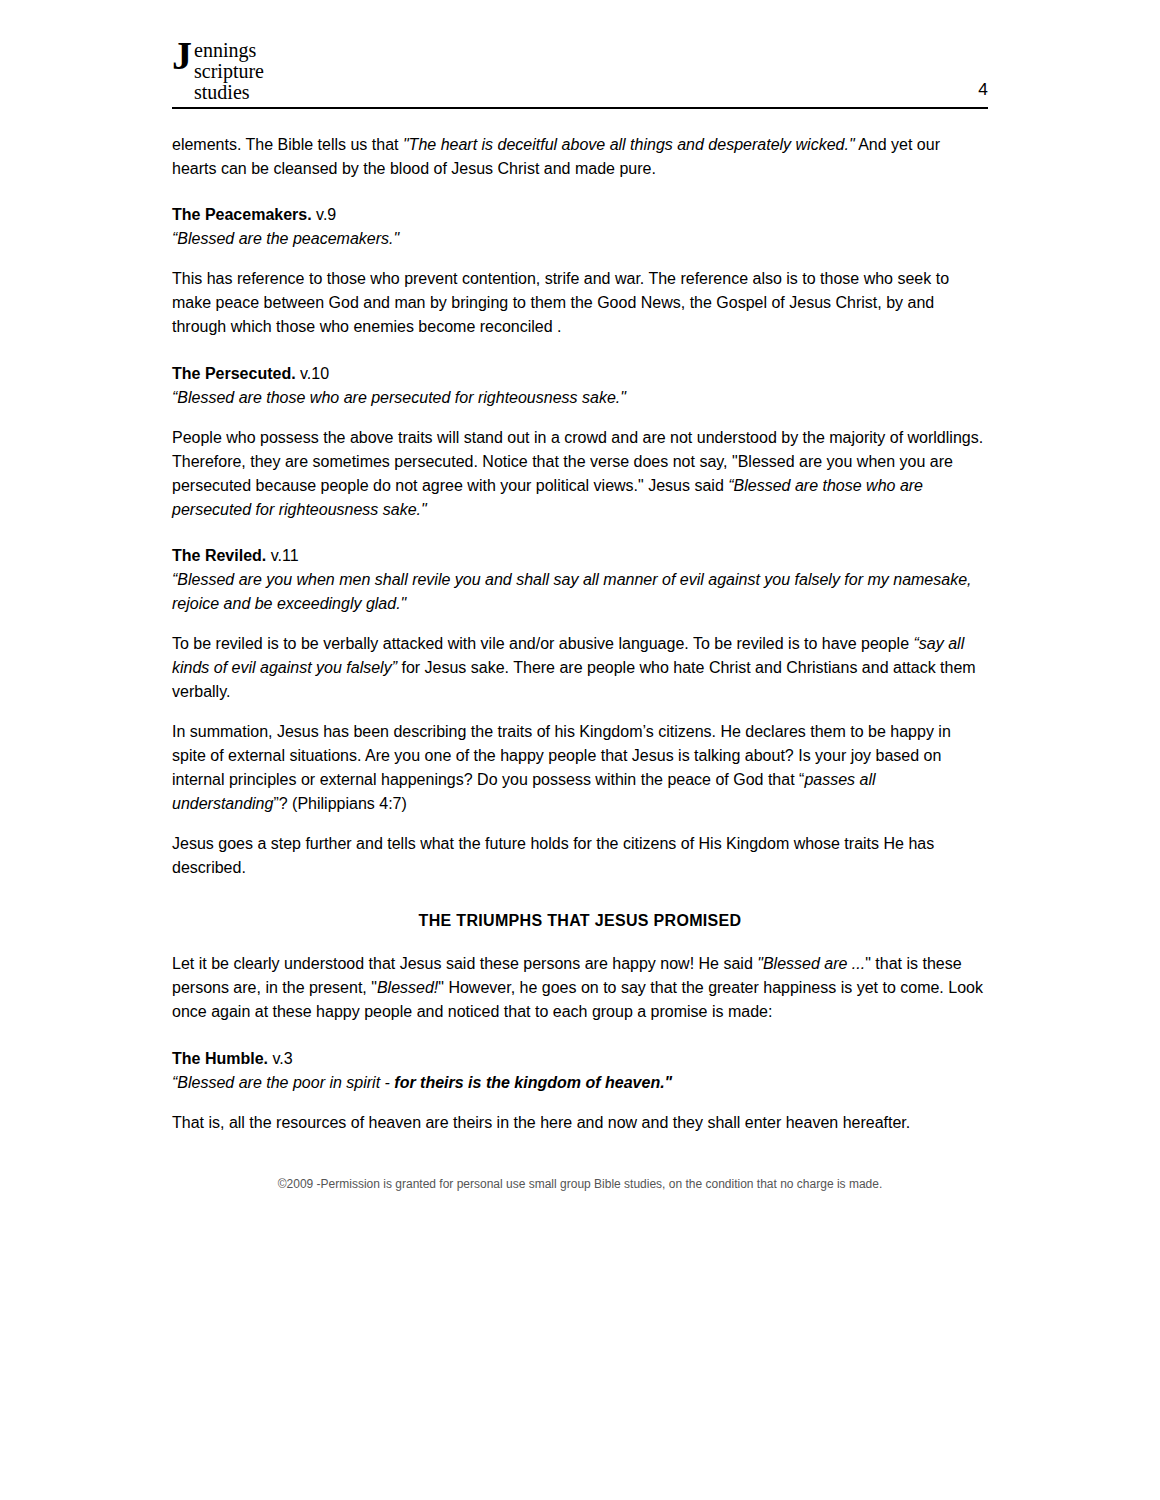Jennings
scripture
studies
4
elements. The Bible tells us that "The heart is deceitful above all things and desperately wicked." And yet our hearts can be cleansed by the blood of Jesus Christ and made pure.
The Peacemakers. v.9
“Blessed are the peacemakers."
This has reference to those who prevent contention, strife and war. The reference also is to those who seek to make peace between God and man by bringing to them the Good News, the Gospel of Jesus Christ, by and through which those who enemies become reconciled .
The Persecuted. v.10
“Blessed are those who are persecuted for righteousness sake."
People who possess the above traits will stand out in a crowd and are not understood by the majority of worldlings. Therefore, they are sometimes persecuted. Notice that the verse does not say, "Blessed are you when you are persecuted because people do not agree with your political views." Jesus said “Blessed are those who are persecuted for righteousness sake."
The Reviled. v.11
“Blessed are you when men shall revile you and shall say all manner of evil against you falsely for my namesake, rejoice and be exceedingly glad."
To be reviled is to be verbally attacked with vile and/or abusive language. To be reviled is to have people “say all kinds of evil against you falsely” for Jesus sake. There are people who hate Christ and Christians and attack them verbally.
In summation, Jesus has been describing the traits of his Kingdom’s citizens. He declares them to be happy in spite of external situations. Are you one of the happy people that Jesus is talking about? Is your joy based on internal principles or external happenings? Do you possess within the peace of God that “passes all understanding”? (Philippians 4:7)
Jesus goes a step further and tells what the future holds for the citizens of His Kingdom whose traits He has described.
THE TRIUMPHS THAT JESUS PROMISED
Let it be clearly understood that Jesus said these persons are happy now! He said "Blessed are ..." that is these persons are, in the present, "Blessed!" However, he goes on to say that the greater happiness is yet to come. Look once again at these happy people and noticed that to each group a promise is made:
The Humble. v.3
“Blessed are the poor in spirit - for theirs is the kingdom of heaven."
That is, all the resources of heaven are theirs in the here and now and they shall enter heaven hereafter.
©2009 -Permission is granted for personal use small group Bible studies, on the condition that no charge is made.